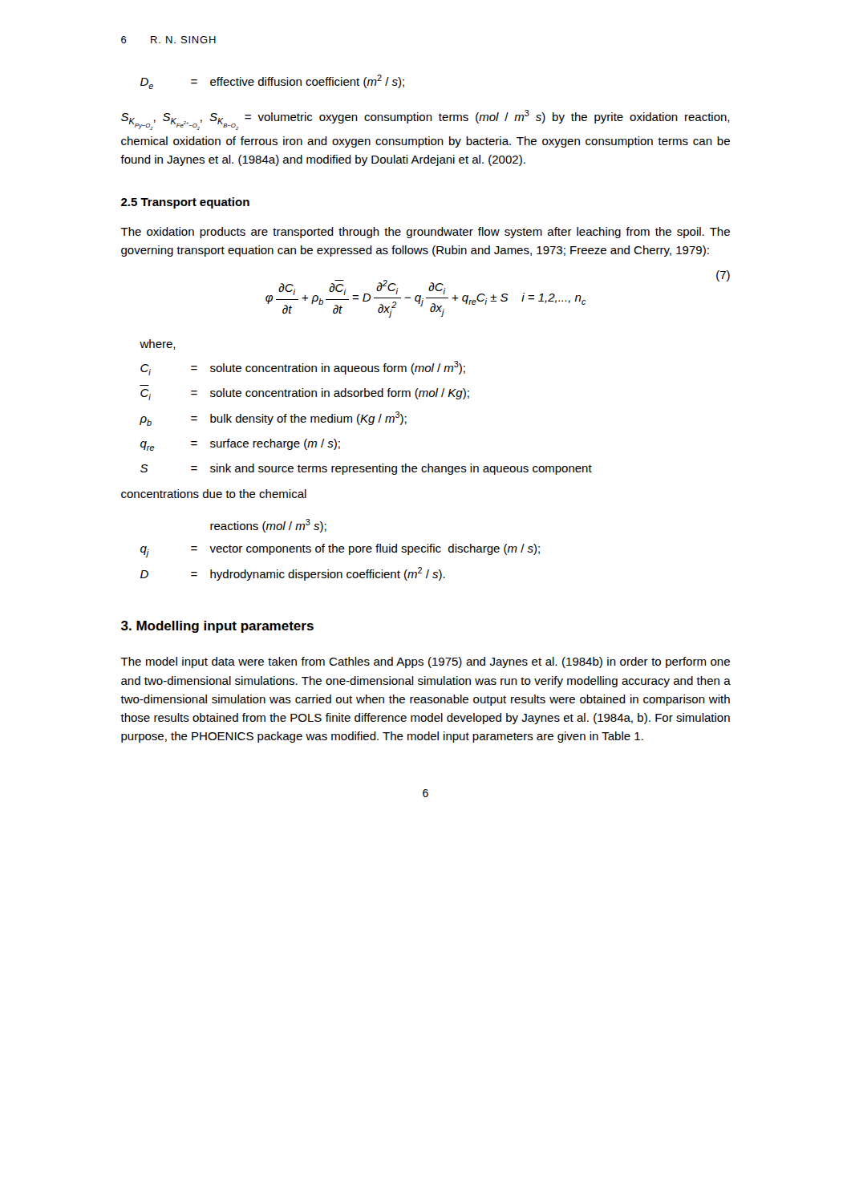6 R. N. SINGH
De = effective diffusion coefficient (m2 / s);
SKPy−O2, SKFe2+−O2, SKB−O2 = volumetric oxygen consumption terms (mol / m3 s) by the pyrite oxidation reaction, chemical oxidation of ferrous iron and oxygen consumption by bacteria. The oxygen consumption terms can be found in Jaynes et al. (1984a) and modified by Doulati Ardejani et al. (2002).
2.5 Transport equation
The oxidation products are transported through the groundwater flow system after leaching from the spoil. The governing transport equation can be expressed as follows (Rubin and James, 1973; Freeze and Cherry, 1979):
(7) φ ∂Ci∂t + ρb ∂Ci∂t = D ∂2Ci∂xj2 − qj ∂Ci∂xj + qreCi ± S i = 1,2,..., nc
where,
Ci = solute concentration in aqueous form (mol / m3);
Ci = solute concentration in adsorbed form (mol / Kg);
ρb = bulk density of the medium (Kg / m3);
qre = surface recharge (m / s);
S = sink and source terms representing the changes in aqueous component
concentrations due to the chemical
reactions (mol / m3 s);
qj = vector components of the pore fluid specific discharge (m / s);
D = hydrodynamic dispersion coefficient (m2 / s).
3. Modelling input parameters
The model input data were taken from Cathles and Apps (1975) and Jaynes et al. (1984b) in order to perform one and two-dimensional simulations. The one-dimensional simulation was run to verify modelling accuracy and then a two-dimensional simulation was carried out when the reasonable output results were obtained in comparison with those results obtained from the POLS finite difference model developed by Jaynes et al. (1984a, b). For simulation purpose, the PHOENICS package was modified. The model input parameters are given in Table 1.
6